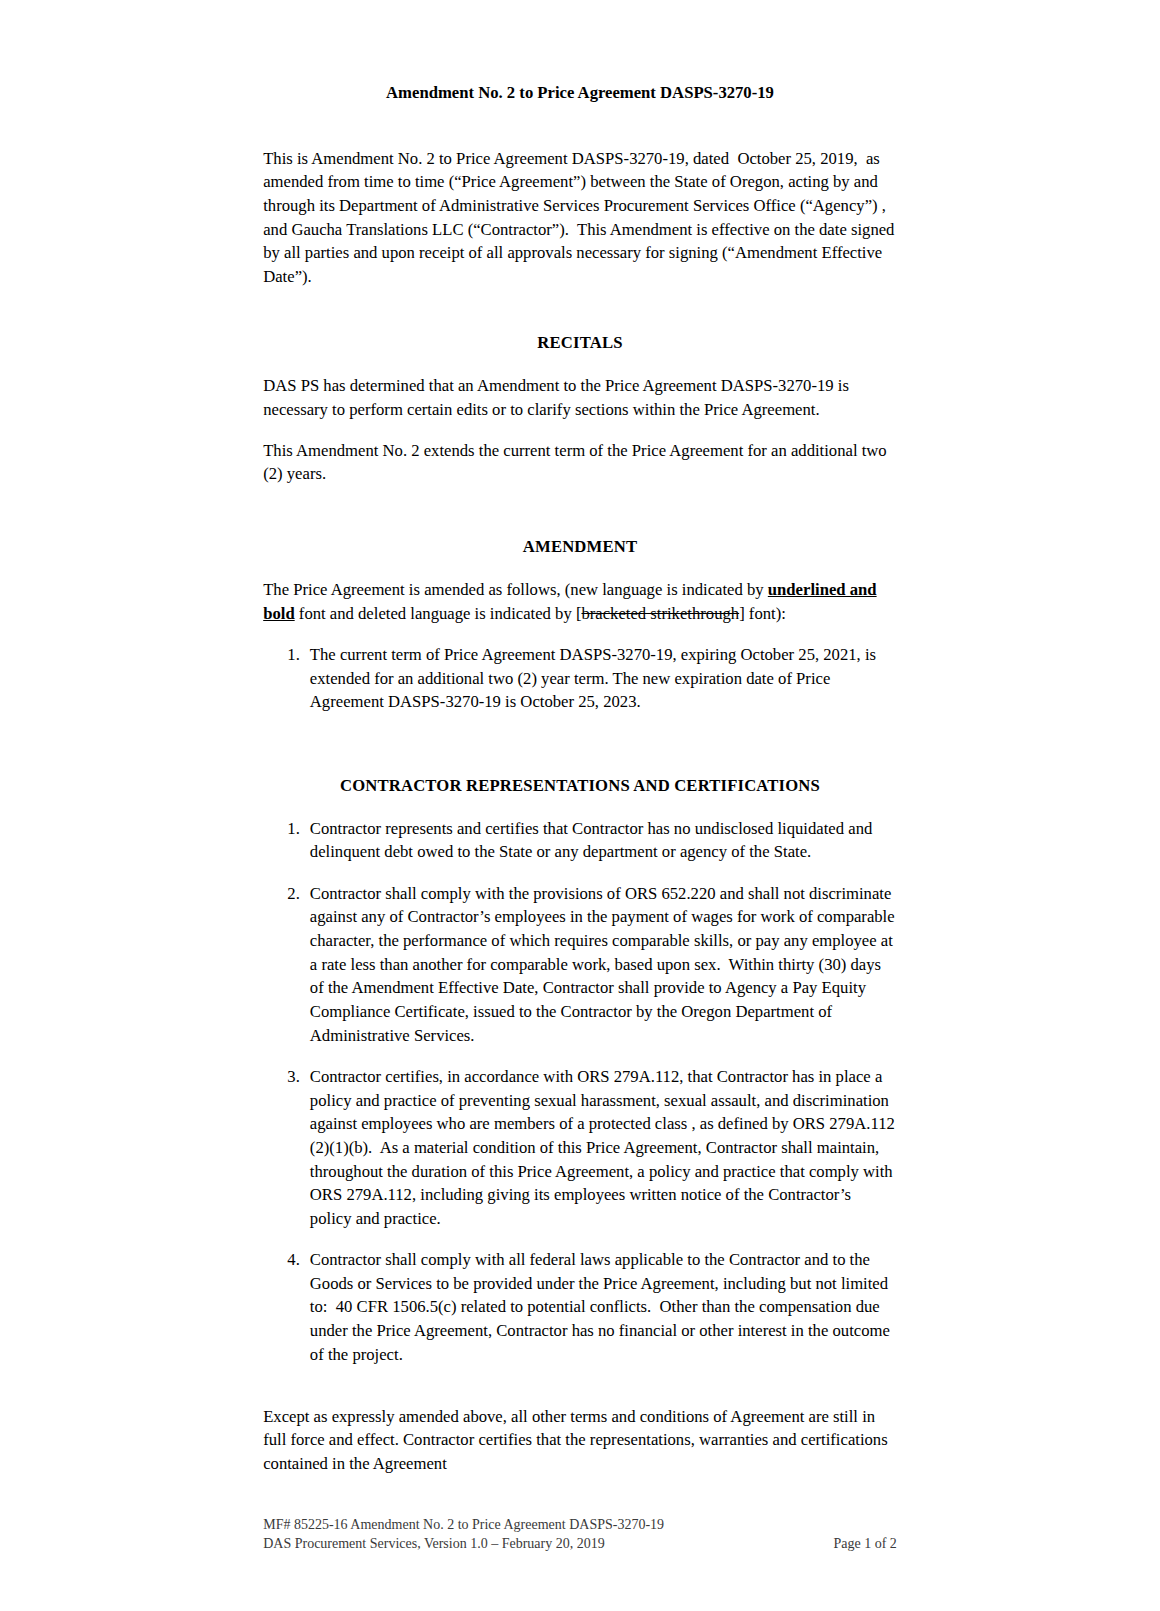Amendment No. 2 to Price Agreement DASPS-3270-19
This is Amendment No. 2 to Price Agreement DASPS-3270-19, dated October 25, 2019, as amended from time to time (“Price Agreement”) between the State of Oregon, acting by and through its Department of Administrative Services Procurement Services Office (“Agency”) , and Gaucha Translations LLC (“Contractor”). This Amendment is effective on the date signed by all parties and upon receipt of all approvals necessary for signing (“Amendment Effective Date”).
RECITALS
DAS PS has determined that an Amendment to the Price Agreement DASPS-3270-19 is necessary to perform certain edits or to clarify sections within the Price Agreement.
This Amendment No. 2 extends the current term of the Price Agreement for an additional two (2) years.
AMENDMENT
The Price Agreement is amended as follows, (new language is indicated by underlined and bold font and deleted language is indicated by [bracketed strikethrough] font):
The current term of Price Agreement DASPS-3270-19, expiring October 25, 2021, is extended for an additional two (2) year term. The new expiration date of Price Agreement DASPS-3270-19 is October 25, 2023.
CONTRACTOR REPRESENTATIONS AND CERTIFICATIONS
Contractor represents and certifies that Contractor has no undisclosed liquidated and delinquent debt owed to the State or any department or agency of the State.
Contractor shall comply with the provisions of ORS 652.220 and shall not discriminate against any of Contractor’s employees in the payment of wages for work of comparable character, the performance of which requires comparable skills, or pay any employee at a rate less than another for comparable work, based upon sex. Within thirty (30) days of the Amendment Effective Date, Contractor shall provide to Agency a Pay Equity Compliance Certificate, issued to the Contractor by the Oregon Department of Administrative Services.
Contractor certifies, in accordance with ORS 279A.112, that Contractor has in place a policy and practice of preventing sexual harassment, sexual assault, and discrimination against employees who are members of a protected class , as defined by ORS 279A.112 (2)(1)(b). As a material condition of this Price Agreement, Contractor shall maintain, throughout the duration of this Price Agreement, a policy and practice that comply with ORS 279A.112, including giving its employees written notice of the Contractor’s policy and practice.
Contractor shall comply with all federal laws applicable to the Contractor and to the Goods or Services to be provided under the Price Agreement, including but not limited to: 40 CFR 1506.5(c) related to potential conflicts. Other than the compensation due under the Price Agreement, Contractor has no financial or other interest in the outcome of the project.
Except as expressly amended above, all other terms and conditions of Agreement are still in full force and effect. Contractor certifies that the representations, warranties and certifications contained in the Agreement
MF# 85225-16 Amendment No. 2 to Price Agreement DASPS-3270-19 DAS Procurement Services, Version 1.0 – February 20, 2019 Page 1 of 2